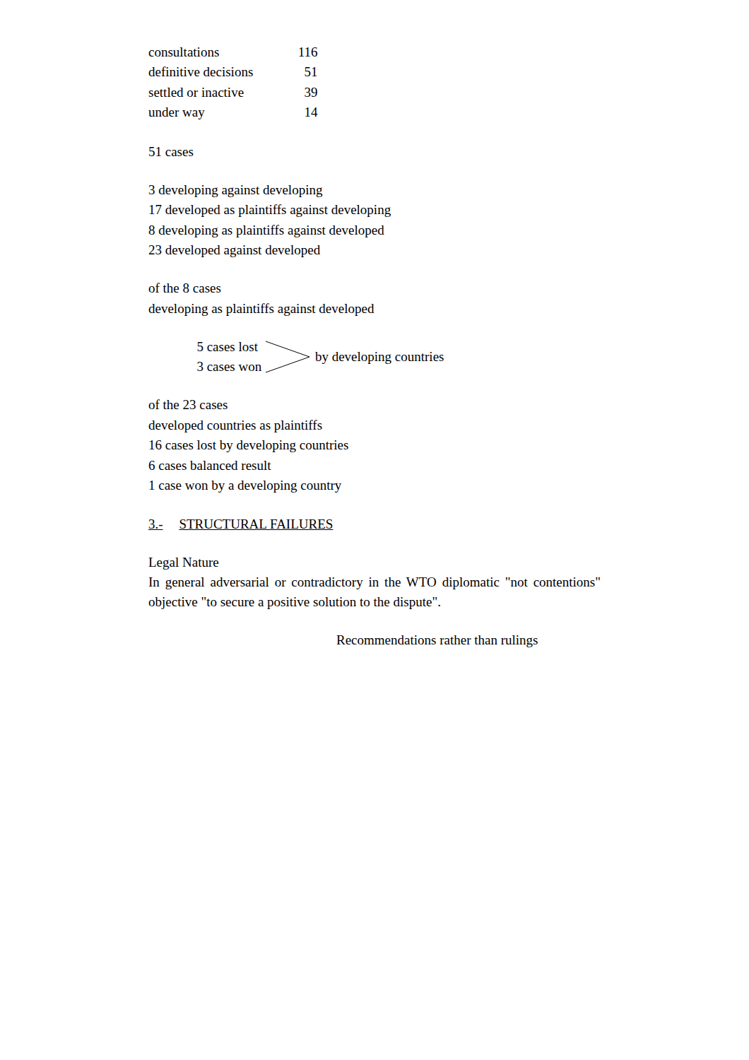| consultations | 116 |
| definitive decisions | 51 |
| settled or inactive | 39 |
| under way | 14 |
51 cases
3 developing against developing
17 developed as plaintiffs against developing
8 developing as plaintiffs against developed
23 developed against developed
of the 8 cases
developing as plaintiffs against developed
| 5 cases lost | | by developing countries |
| 3 cases won |
of the 23 cases
developed countries as plaintiffs
16 cases lost by developing countries
6 cases balanced result
1 case won by a developing country
3.-STRUCTURAL FAILURES
Legal Nature
In general adversarial or contradictory in the WTO diplomatic "not contentions" objective "to secure a positive solution to the dispute".
Recommendations rather than rulings